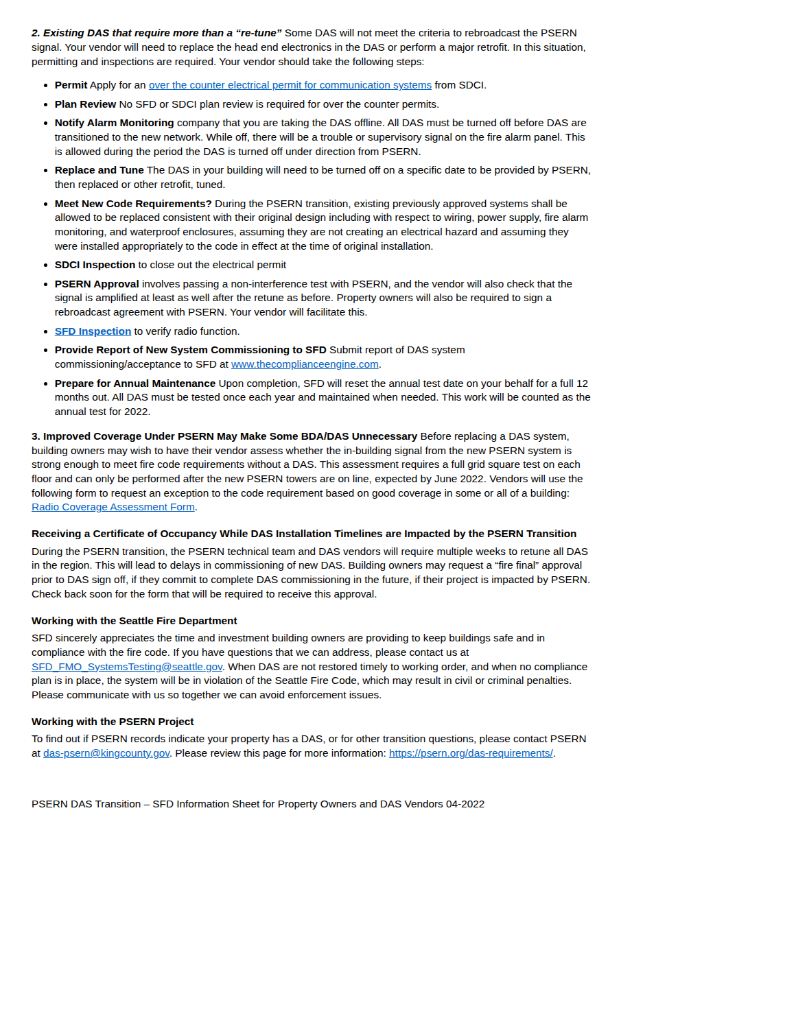2. Existing DAS that require more than a “re-tune” Some DAS will not meet the criteria to rebroadcast the PSERN signal. Your vendor will need to replace the head end electronics in the DAS or perform a major retrofit. In this situation, permitting and inspections are required. Your vendor should take the following steps:
Permit Apply for an over the counter electrical permit for communication systems from SDCI.
Plan Review No SFD or SDCI plan review is required for over the counter permits.
Notify Alarm Monitoring company that you are taking the DAS offline. All DAS must be turned off before DAS are transitioned to the new network. While off, there will be a trouble or supervisory signal on the fire alarm panel. This is allowed during the period the DAS is turned off under direction from PSERN.
Replace and Tune The DAS in your building will need to be turned off on a specific date to be provided by PSERN, then replaced or other retrofit, tuned.
Meet New Code Requirements? During the PSERN transition, existing previously approved systems shall be allowed to be replaced consistent with their original design including with respect to wiring, power supply, fire alarm monitoring, and waterproof enclosures, assuming they are not creating an electrical hazard and assuming they were installed appropriately to the code in effect at the time of original installation.
SDCI Inspection to close out the electrical permit
PSERN Approval involves passing a non-interference test with PSERN, and the vendor will also check that the signal is amplified at least as well after the retune as before. Property owners will also be required to sign a rebroadcast agreement with PSERN. Your vendor will facilitate this.
SFD Inspection to verify radio function.
Provide Report of New System Commissioning to SFD Submit report of DAS system commissioning/acceptance to SFD at www.thecomplianceengine.com.
Prepare for Annual Maintenance Upon completion, SFD will reset the annual test date on your behalf for a full 12 months out. All DAS must be tested once each year and maintained when needed. This work will be counted as the annual test for 2022.
3. Improved Coverage Under PSERN May Make Some BDA/DAS Unnecessary Before replacing a DAS system, building owners may wish to have their vendor assess whether the in-building signal from the new PSERN system is strong enough to meet fire code requirements without a DAS. This assessment requires a full grid square test on each floor and can only be performed after the new PSERN towers are on line, expected by June 2022. Vendors will use the following form to request an exception to the code requirement based on good coverage in some or all of a building: Radio Coverage Assessment Form.
Receiving a Certificate of Occupancy While DAS Installation Timelines are Impacted by the PSERN Transition
During the PSERN transition, the PSERN technical team and DAS vendors will require multiple weeks to retune all DAS in the region. This will lead to delays in commissioning of new DAS. Building owners may request a “fire final” approval prior to DAS sign off, if they commit to complete DAS commissioning in the future, if their project is impacted by PSERN. Check back soon for the form that will be required to receive this approval.
Working with the Seattle Fire Department
SFD sincerely appreciates the time and investment building owners are providing to keep buildings safe and in compliance with the fire code. If you have questions that we can address, please contact us at SFD_FMO_SystemsTesting@seattle.gov. When DAS are not restored timely to working order, and when no compliance plan is in place, the system will be in violation of the Seattle Fire Code, which may result in civil or criminal penalties. Please communicate with us so together we can avoid enforcement issues.
Working with the PSERN Project
To find out if PSERN records indicate your property has a DAS, or for other transition questions, please contact PSERN at das-psern@kingcounty.gov. Please review this page for more information: https://psern.org/das-requirements/.
PSERN DAS Transition – SFD Information Sheet for Property Owners and DAS Vendors 04-2022